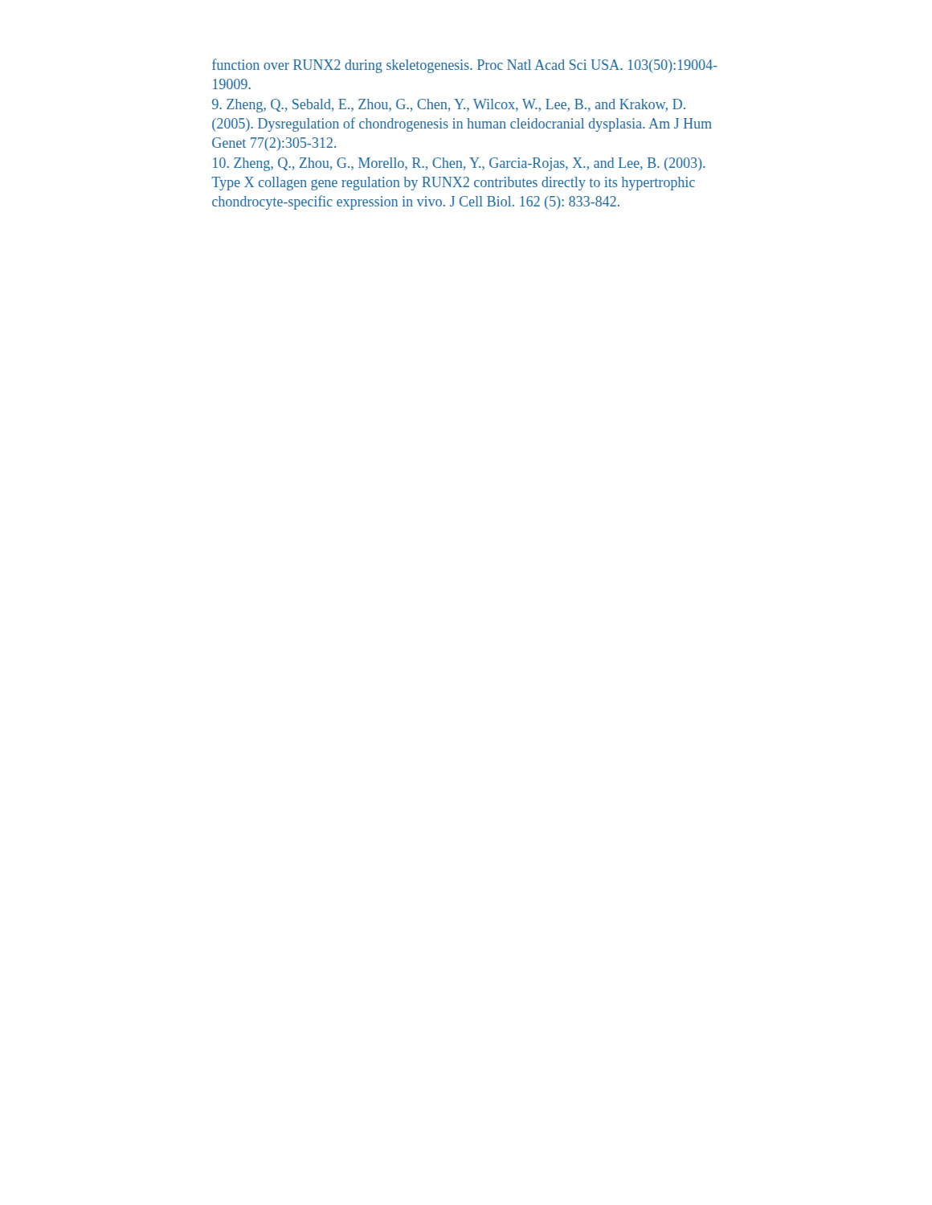function over RUNX2 during skeletogenesis. Proc Natl Acad Sci USA. 103(50):19004-19009.
9. Zheng, Q., Sebald, E., Zhou, G., Chen, Y., Wilcox, W., Lee, B., and Krakow, D. (2005). Dysregulation of chondrogenesis in human cleidocranial dysplasia. Am J Hum Genet 77(2):305-312.
10. Zheng, Q., Zhou, G., Morello, R., Chen, Y., Garcia-Rojas, X., and Lee, B. (2003). Type X collagen gene regulation by RUNX2 contributes directly to its hypertrophic chondrocyte-specific expression in vivo. J Cell Biol. 162 (5): 833-842.